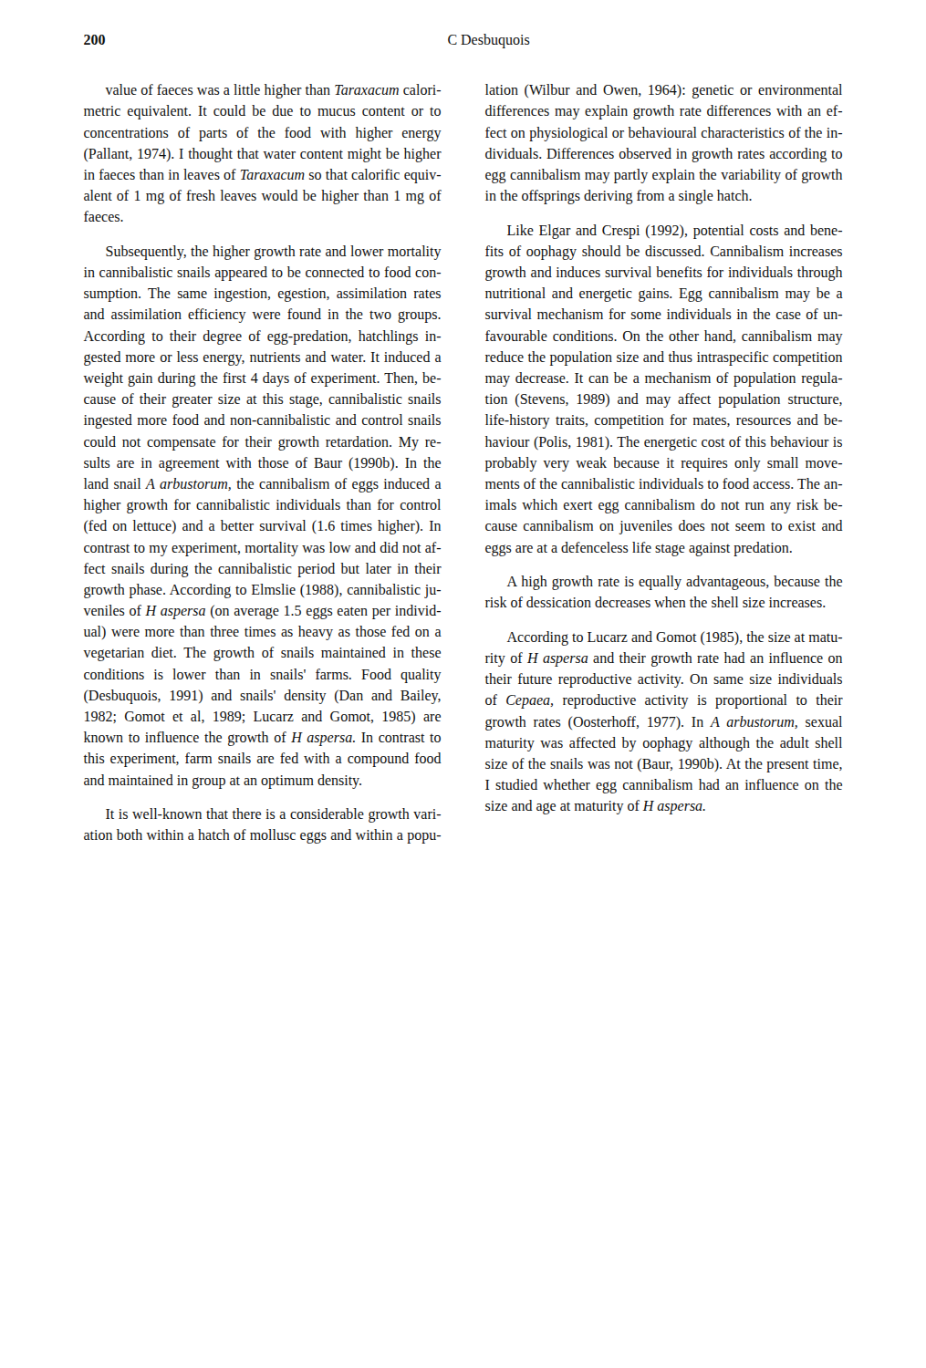200 C Desbuquois
value of faeces was a little higher than Taraxacum calorimetric equivalent. It could be due to mucus content or to concentrations of parts of the food with higher energy (Pallant, 1974). I thought that water content might be higher in faeces than in leaves of Taraxacum so that calorific equivalent of 1 mg of fresh leaves would be higher than 1 mg of faeces.
Subsequently, the higher growth rate and lower mortality in cannibalistic snails appeared to be connected to food consumption. The same ingestion, egestion, assimilation rates and assimilation efficiency were found in the two groups. According to their degree of egg-predation, hatchlings ingested more or less energy, nutrients and water. It induced a weight gain during the first 4 days of experiment. Then, because of their greater size at this stage, cannibalistic snails ingested more food and non-cannibalistic and control snails could not compensate for their growth retardation. My results are in agreement with those of Baur (1990b). In the land snail A arbustorum, the cannibalism of eggs induced a higher growth for cannibalistic individuals than for control (fed on lettuce) and a better survival (1.6 times higher). In contrast to my experiment, mortality was low and did not affect snails during the cannibalistic period but later in their growth phase. According to Elmslie (1988), cannibalistic juveniles of H aspersa (on average 1.5 eggs eaten per individual) were more than three times as heavy as those fed on a vegetarian diet. The growth of snails maintained in these conditions is lower than in snails' farms. Food quality (Desbuquois, 1991) and snails' density (Dan and Bailey, 1982; Gomot et al, 1989; Lucarz and Gomot, 1985) are known to influence the growth of H aspersa. In contrast to this experiment, farm snails are fed with a compound food and maintained in group at an optimum density.
It is well-known that there is a considerable growth variation both within a hatch of mollusc eggs and within a population (Wilbur and Owen, 1964): genetic or environmental differences may explain growth rate differences with an effect on physiological or behavioural characteristics of the individuals. Differences observed in growth rates according to egg cannibalism may partly explain the variability of growth in the offsprings deriving from a single hatch.
Like Elgar and Crespi (1992), potential costs and benefits of oophagy should be discussed. Cannibalism increases growth and induces survival benefits for individuals through nutritional and energetic gains. Egg cannibalism may be a survival mechanism for some individuals in the case of unfavourable conditions. On the other hand, cannibalism may reduce the population size and thus intraspecific competition may decrease. It can be a mechanism of population regulation (Stevens, 1989) and may affect population structure, life-history traits, competition for mates, resources and behaviour (Polis, 1981). The energetic cost of this behaviour is probably very weak because it requires only small movements of the cannibalistic individuals to food access. The animals which exert egg cannibalism do not run any risk because cannibalism on juveniles does not seem to exist and eggs are at a defenceless life stage against predation.
A high growth rate is equally advantageous, because the risk of dessication decreases when the shell size increases.
According to Lucarz and Gomot (1985), the size at maturity of H aspersa and their growth rate had an influence on their future reproductive activity. On same size individuals of Cepaea, reproductive activity is proportional to their growth rates (Oosterhoff, 1977). In A arbustorum, sexual maturity was affected by oophagy although the adult shell size of the snails was not (Baur, 1990b). At the present time, I studied whether egg cannibalism had an influence on the size and age at maturity of H aspersa.